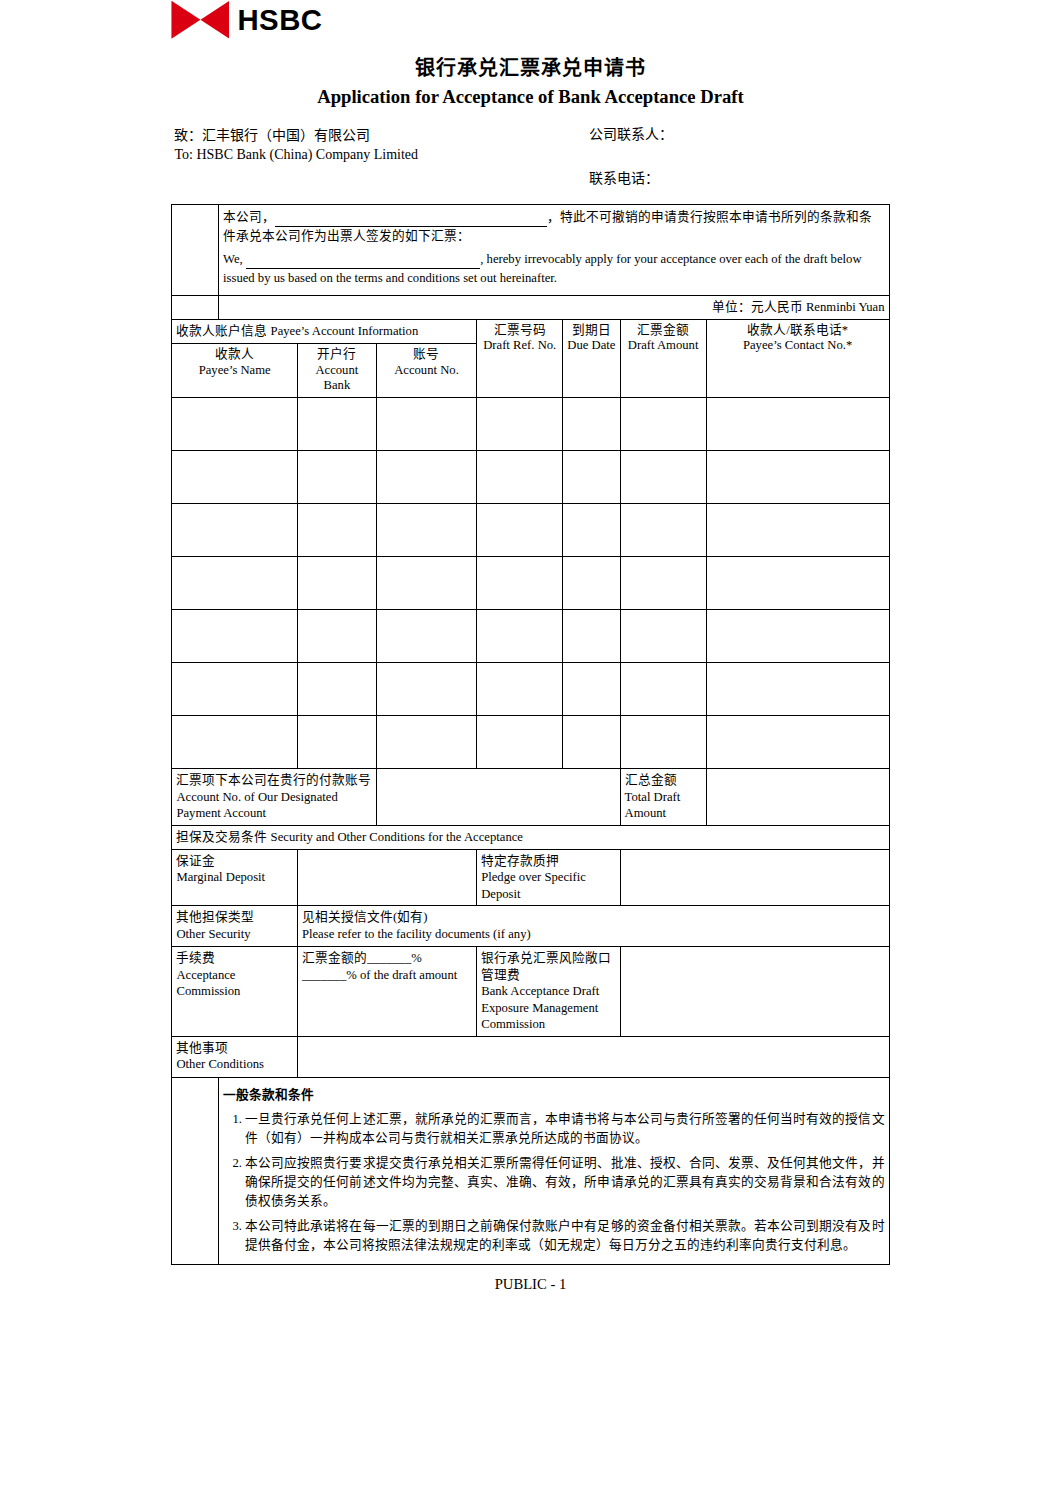HSBC
银行承兑汇票承兑申请书
Application for Acceptance of Bank Acceptance Draft
| 致：汇丰银行（中国）有限公司 To: HSBC Bank (China) Company Limited | 公司联系人： 联系电话： |
| | 本公司， ，特此不可撤销的申请贵行按照本申请书所列的条款和条件承兑本公司作为出票人签发的如下汇票： We, , hereby irrevocably apply for your acceptance over each of the draft below issued by us based on the terms and conditions set out hereinafter. |
| | 单位：元人民币 Renminbi Yuan |
| 收款人账户信息 Payee’s Account Information | 汇票号码 Draft Ref. No. | 到期日 Due Date | 汇票金额 Draft Amount | 收款人/联系电话* Payee’s Contact No.* |
| 收款人 Payee’s Name | 开户行 Account Bank | 账号 Account No. |
| 汇票项下本公司在贵行的付款账号 Account No. of Our Designated Payment Account | | 汇总金额 Total Draft Amount | |
| 担保及交易条件 Security and Other Conditions for the Acceptance |
| 保证金 Marginal Deposit | | 特定存款质押 Pledge over Specific Deposit | |
| 其他担保类型 Other Security | 见相关授信文件(如有) Please refer to the facility documents (if any) |
| 手续费 Acceptance Commission | 汇票金额的_______% _______% of the draft amount | 银行承兑汇票风险敞口管理费 Bank Acceptance Draft Exposure Management Commission | |
| 其他事项 Other Conditions | |
| | 一般条款和条件 一旦贵行承兑任何上述汇票，就所承兑的汇票而言，本申请书将与本公司与贵行所签署的任何当时有效的授信文件（如有）一并构成本公司与贵行就相关汇票承兑所达成的书面协议。 本公司应按照贵行要求提交贵行承兑相关汇票所需得任何证明、批准、授权、合同、发票、及任何其他文件，并确保所提交的任何前述文件均为完整、真实、准确、有效，所申请承兑的汇票具有真实的交易背景和合法有效的债权债务关系。 本公司特此承诺将在每一汇票的到期日之前确保付款账户中有足够的资金备付相关票款。若本公司到期没有及时提供备付金，本公司将按照法律法规规定的利率或（如无规定）每日万分之五的违约利率向贵行支付利息。 |
PUBLIC - 1